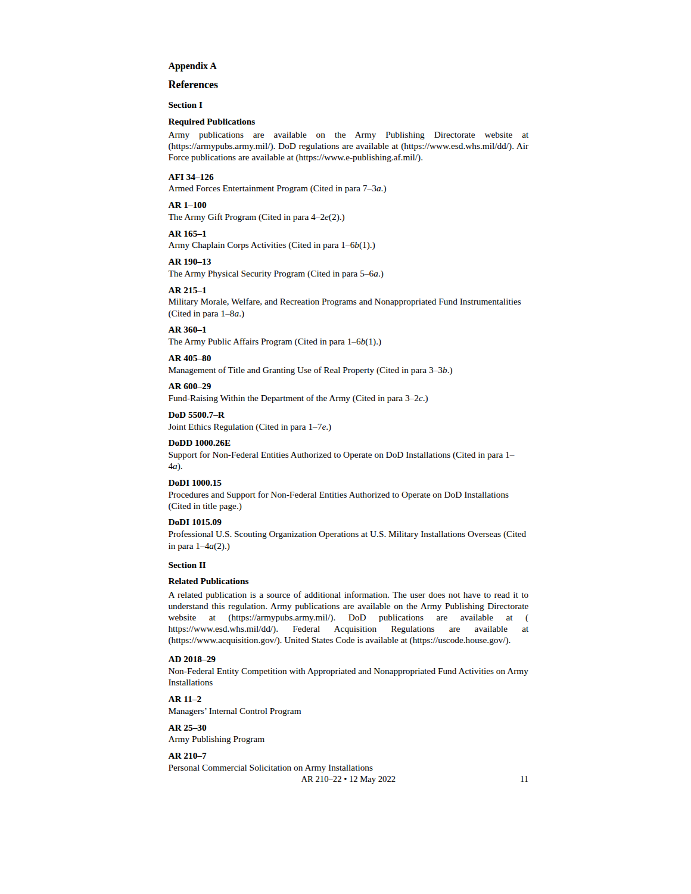Appendix A
References
Section I
Required Publications
Army publications are available on the Army Publishing Directorate website at (https://armypubs.army.mil/). DoD regulations are available at (https://www.esd.whs.mil/dd/). Air Force publications are available at (https://www.e-publishing.af.mil/).
AFI 34–126 Armed Forces Entertainment Program (Cited in para 7–3a.)
AR 1–100 The Army Gift Program (Cited in para 4–2e(2).)
AR 165–1 Army Chaplain Corps Activities (Cited in para 1–6b(1).)
AR 190–13 The Army Physical Security Program (Cited in para 5–6a.)
AR 215–1 Military Morale, Welfare, and Recreation Programs and Nonappropriated Fund Instrumentalities (Cited in para 1–8a.)
AR 360–1 The Army Public Affairs Program (Cited in para 1–6b(1).)
AR 405–80 Management of Title and Granting Use of Real Property (Cited in para 3–3b.)
AR 600–29 Fund-Raising Within the Department of the Army (Cited in para 3–2c.)
DoD 5500.7–R Joint Ethics Regulation (Cited in para 1–7e.)
DoDD 1000.26E Support for Non-Federal Entities Authorized to Operate on DoD Installations (Cited in para 1–4a).
DoDI 1000.15 Procedures and Support for Non-Federal Entities Authorized to Operate on DoD Installations (Cited in title page.)
DoDI 1015.09 Professional U.S. Scouting Organization Operations at U.S. Military Installations Overseas (Cited in para 1–4a(2).)
Section II
Related Publications
A related publication is a source of additional information. The user does not have to read it to understand this regulation. Army publications are available on the Army Publishing Directorate website at (https://armypubs.army.mil/). DoD publications are available at ( https://www.esd.whs.mil/dd/). Federal Acquisition Regulations are available at (https://www.acquisition.gov/). United States Code is available at (https://uscode.house.gov/).
AD 2018–29 Non-Federal Entity Competition with Appropriated and Nonappropriated Fund Activities on Army Installations
AR 11–2 Managers’ Internal Control Program
AR 25–30 Army Publishing Program
AR 210–7 Personal Commercial Solicitation on Army Installations
AR 210–22 • 12 May 2022
11